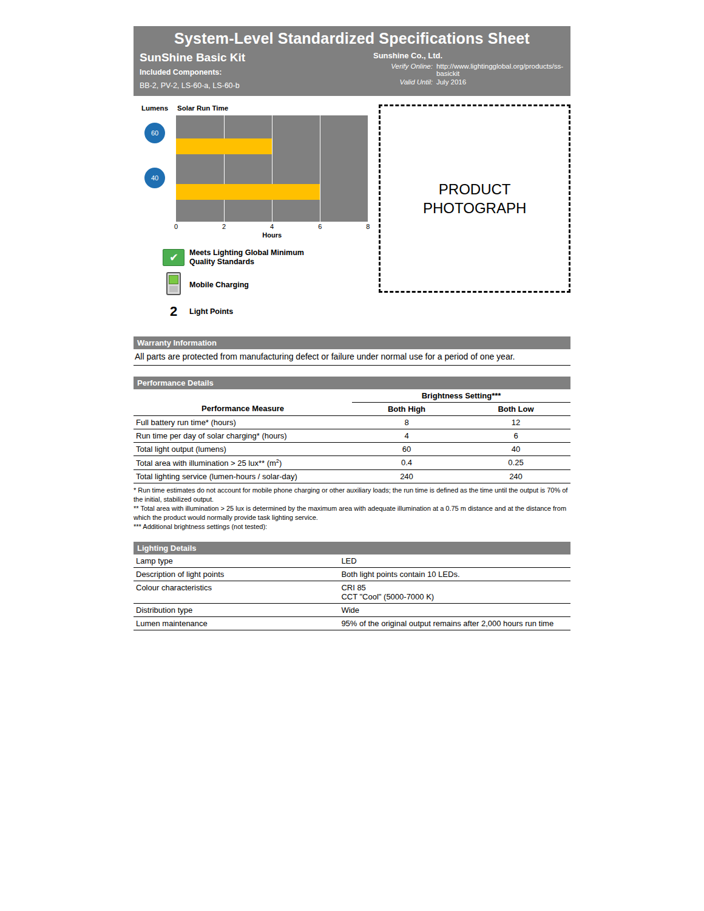System-Level Standardized Specifications Sheet
SunShine Basic Kit
Included Components:
BB-2, PV-2, LS-60-a, LS-60-b
Sunshine Co., Ltd.
Verify Online:
http://www.lightingglobal.org/products/ss-basickit
Valid Until:
July 2016
Lumens
60
40
Solar Run Time
0 2 4 6 8
Hours
✔
Meets Lighting Global Minimum
Quality Standards
Mobile Charging
2
Light Points
PRODUCT
PHOTOGRAPH
Warranty Information
All parts are protected from manufacturing defect or failure under normal use for a period of one year.
Performance Details
| | Brightness Setting*** |
| Performance Measure | Both High | Both Low |
| Full battery run time* (hours) | 8 | 12 |
| Run time per day of solar charging* (hours) | 4 | 6 |
| Total light output (lumens) | 60 | 40 |
| Total area with illumination > 25 lux** (m 2 ) | 0.4 | 0.25 |
| Total lighting service (lumen-hours / solar-day) | 240 | 240 |
* Run time estimates do not account for mobile phone charging or other auxiliary loads; the run time is defined as the time until the output is 70% of the initial, stabilized output.
** Total area with illumination > 25 lux is determined by the maximum area with adequate illumination at a 0.75 m distance and at the distance from which the product would normally provide task lighting service.
*** Additional brightness settings (not tested):
Lighting Details
| Lamp type | LED |
| Description of light points | Both light points contain 10 LEDs. |
| Colour characteristics | CRI 85 CCT "Cool" (5000-7000 K) |
| Distribution type | Wide |
| Lumen maintenance | 95% of the original output remains after 2,000 hours run time |